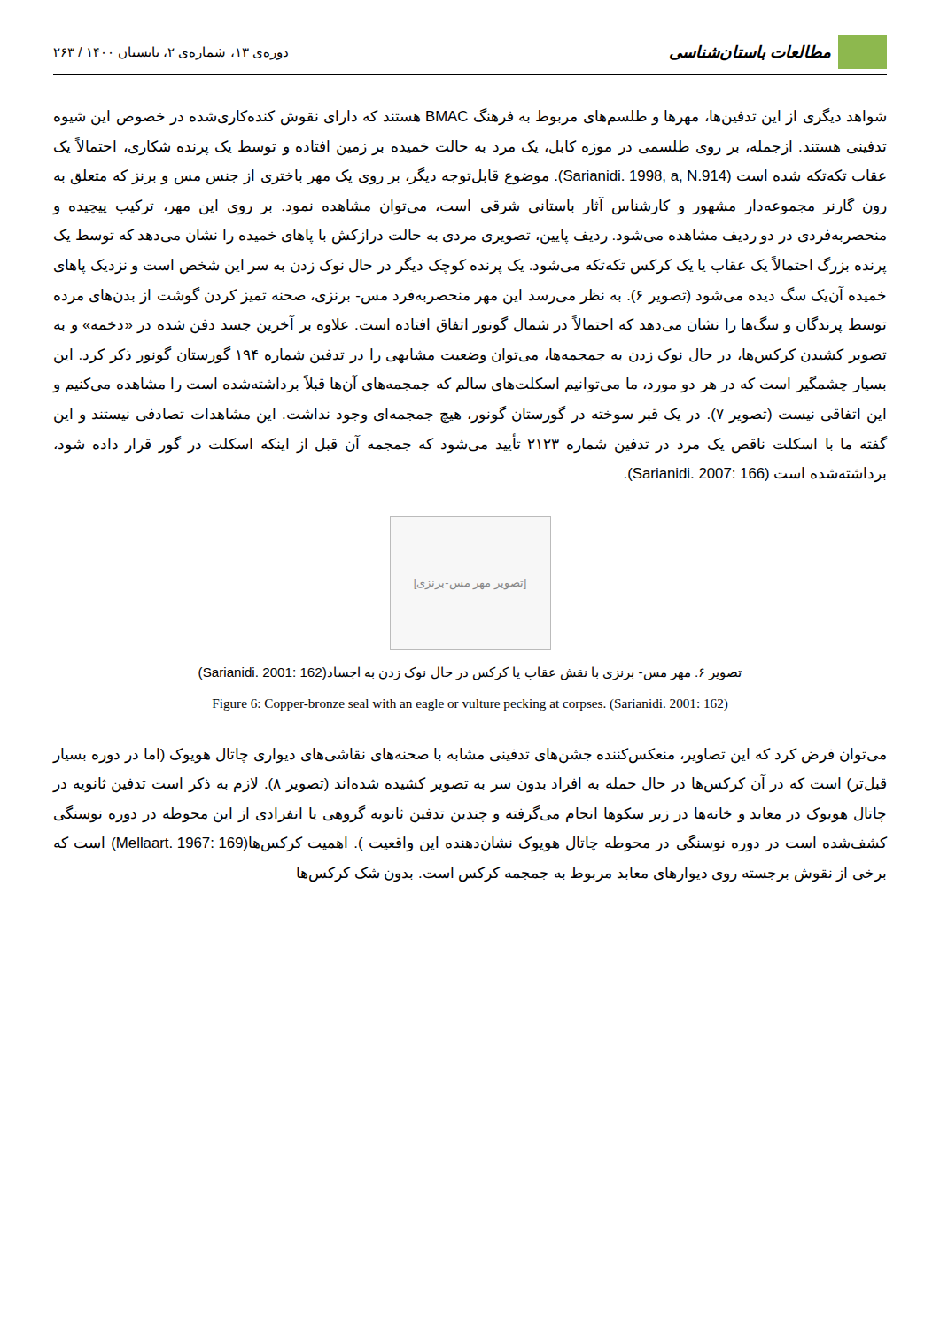مطالعات باستان‌شناسی
دوره‌ی ۱۳، شماره‌ی ۲، تابستان ۱۴۰۰ / ۲۶۳
شواهد دیگری از این تدفین‌ها، مهرها و طلسم‌های مربوط به فرهنگ BMAC هستند که دارای نقوش کنده‌کاری‌شده در خصوص این شیوه تدفینی هستند. ازجمله، بر روی طلسمی در موزه کابل، یک مرد به حالت خمیده بر زمین افتاده و توسط یک پرنده شکاری، احتمالاً یک عقاب تکه‌تکه شده است (Sarianidi. 1998, a, N.914). موضوع قابل‌توجه دیگر، بر روی یک مهر باختری از جنس مس و برنز که متعلق به رون گارنر مجموعه‌دار مشهور و کارشناس آثار باستانی شرقی است، می‌توان مشاهده نمود. بر روی این مهر، ترکیب پیچیده و منحصربه‌فردی در دو ردیف مشاهده می‌شود. ردیف پایین، تصویری مردی به حالت درازکش با پاهای خمیده را نشان می‌دهد که توسط یک پرنده بزرگ احتمالاً یک عقاب یا یک کرکس تکه‌تکه می‌شود. یک پرنده کوچک دیگر در حال نوک زدن به سر این شخص است و نزدیک پاهای خمیده آن‌یک سگ دیده می‌شود (تصویر ۶). به نظر می‌رسد این مهر منحصربه‌فرد مس- برنزی، صحنه تمیز کردن گوشت از بدن‌های مرده توسط پرندگان و سگ‌ها را نشان می‌دهد که احتمالاً در شمال گونور اتفاق افتاده است. علاوه بر آخرین جسد دفن شده در «دخمه» و به تصویر کشیدن کرکس‌ها، در حال نوک زدن به جمجمه‌ها، می‌توان وضعیت مشابهی را در تدفین شماره ۱۹۴ گورستان گونور ذکر کرد. این بسیار چشمگیر است که در هر دو مورد، ما می‌توانیم اسکلت‌های سالم که جمجمه‌های آن‌ها قبلاً برداشته‌شده است را مشاهده می‌کنیم و این اتفاقی نیست (تصویر ۷). در یک قبر سوخته در گورستان گونور، هیچ جمجمه‌ای وجود نداشت. این مشاهدات تصادفی نیستند و این گفته ما با اسکلت ناقص یک مرد در تدفین شماره ۲۱۲۳ تأیید می‌شود که جمجمه آن قبل از اینکه اسکلت در گور قرار داده شود، برداشته‌شده است (Sarianidi. 2007: 166).
[تصویر مهر مس-برنزی]
تصویر ۶. مهر مس- برنزی با نقش عقاب یا کرکس در حال نوک زدن به اجساد(Sarianidi. 2001: 162)
Figure 6: Copper-bronze seal with an eagle or vulture pecking at corpses. (Sarianidi. 2001: 162)
می‌توان فرض کرد که این تصاویر، منعکس‌کننده جشن‌های تدفینی مشابه با صحنه‌های نقاشی‌های دیواری چاتال هویوک (اما در دوره بسیار قبل‌تر) است که در آن کرکس‌ها در حال حمله به افراد بدون سر به تصویر کشیده شده‌اند (تصویر ۸). لازم به ذکر است تدفین ثانویه در چاتال هویوک در معابد و خانه‌ها در زیر سکوها انجام می‌گرفته و چندین تدفین ثانویه گروهی یا انفرادی از این محوطه در دوره نوسنگی کشف‌شده است در دوره نوسنگی در محوطه چاتال هویوک نشان‌دهنده این واقعیت ). اهمیت کرکس‌ها(Mellaart. 1967: 169) است که برخی از نقوش برجسته روی دیوارهای معابد مربوط به جمجمه کرکس است. بدون شک کرکس‌ها